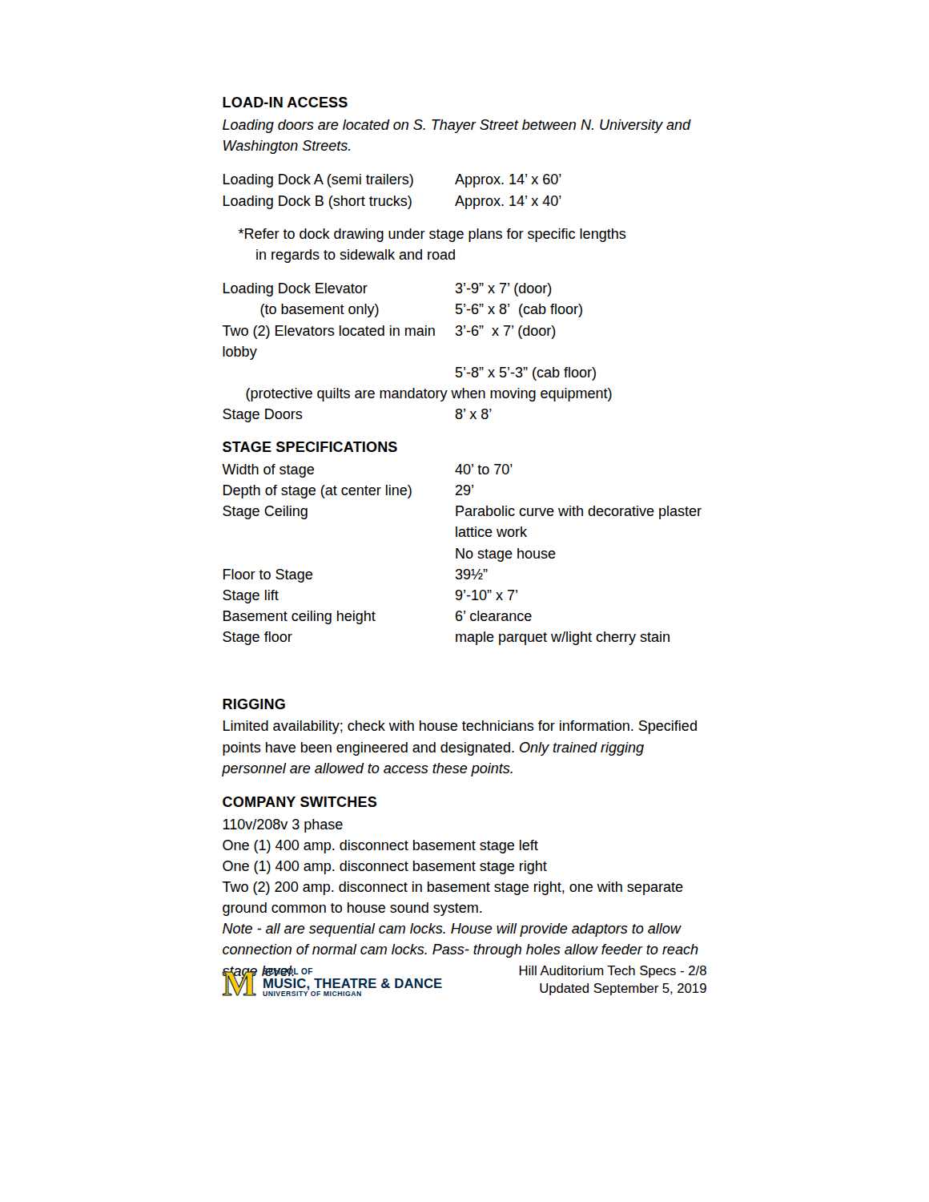LOAD-IN ACCESS
Loading doors are located on S. Thayer Street between N. University and Washington Streets.
| Loading Dock A (semi trailers) | Approx. 14’ x 60’ |
| Loading Dock B (short trucks) | Approx. 14’ x 40’ |
*Refer to dock drawing under stage plans for specific lengths
in regards to sidewalk and road
| Loading Dock Elevator | 3’-9” x 7’ (door) |
| (to basement only) | 5’-6” x 8’ (cab floor) |
| Two (2) Elevators located in main lobby | 3’-6” x 7’ (door) |
| | 5’-8” x 5’-3” (cab floor) |
| (protective quilts are mandatory when moving equipment) |
| Stage Doors | 8’ x 8’ |
STAGE SPECIFICATIONS
| Width of stage | 40’ to 70’ |
| Depth of stage (at center line) | 29’ |
| Stage Ceiling | Parabolic curve with decorative plaster lattice work |
| | No stage house |
| Floor to Stage | 39½” |
| Stage lift | 9’-10” x 7’ |
| Basement ceiling height | 6’ clearance |
| Stage floor | maple parquet w/light cherry stain |
RIGGING
Limited availability; check with house technicians for information. Specified points have been engineered and designated. Only trained rigging personnel are allowed to access these points.
COMPANY SWITCHES
110v/208v 3 phase
One (1) 400 amp. disconnect basement stage left
One (1) 400 amp. disconnect basement stage right
Two (2) 200 amp. disconnect in basement stage right, one with separate ground common to house sound system.
Note - all are sequential cam locks. House will provide adaptors to allow connection of normal cam locks. Pass- through holes allow feeder to reach stage level.
M
SCHOOL OF
MUSIC, THEATRE & DANCE
UNIVERSITY OF MICHIGAN
Hill Auditorium Tech Specs - 2/8
Updated September 5, 2019